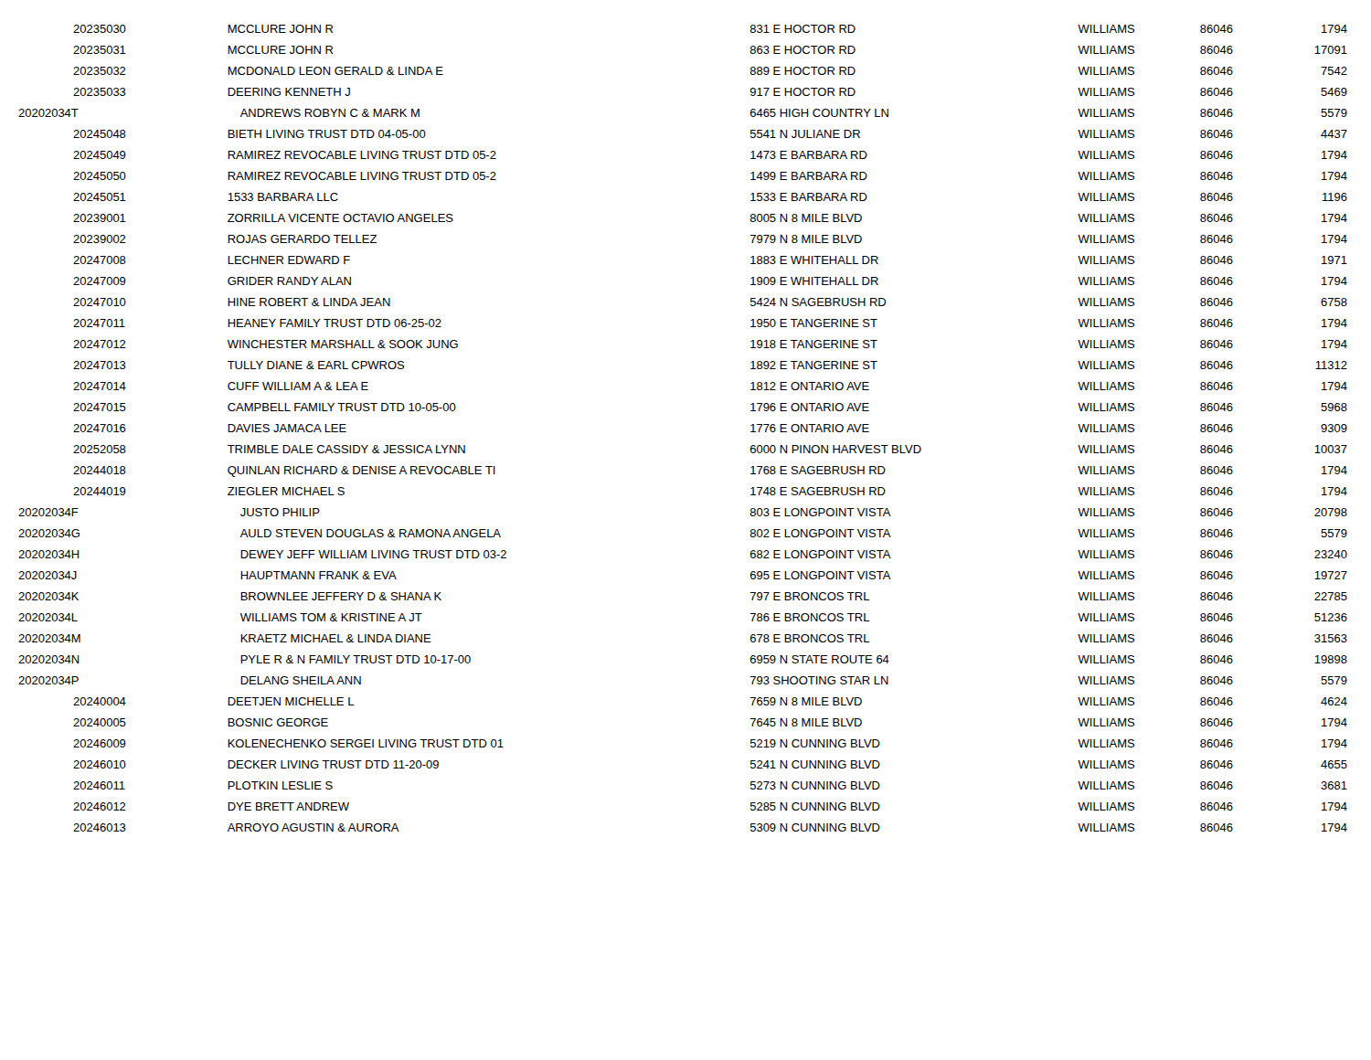| 20235030 | MCCLURE JOHN R | 831 E HOCTOR RD | WILLIAMS | 86046 | 1794 |
| 20235031 | MCCLURE JOHN R | 863 E HOCTOR RD | WILLIAMS | 86046 | 17091 |
| 20235032 | MCDONALD LEON GERALD & LINDA E | 889 E HOCTOR RD | WILLIAMS | 86046 | 7542 |
| 20235033 | DEERING KENNETH J | 917 E HOCTOR RD | WILLIAMS | 86046 | 5469 |
| 20202034T | ANDREWS ROBYN C & MARK M | 6465 HIGH COUNTRY LN | WILLIAMS | 86046 | 5579 |
| 20245048 | BIETH LIVING TRUST DTD 04-05-00 | 5541 N JULIANE DR | WILLIAMS | 86046 | 4437 |
| 20245049 | RAMIREZ REVOCABLE LIVING TRUST DTD 05-2 | 1473 E BARBARA RD | WILLIAMS | 86046 | 1794 |
| 20245050 | RAMIREZ REVOCABLE LIVING TRUST DTD 05-2 | 1499 E BARBARA RD | WILLIAMS | 86046 | 1794 |
| 20245051 | 1533 BARBARA LLC | 1533 E BARBARA RD | WILLIAMS | 86046 | 1196 |
| 20239001 | ZORRILLA VICENTE OCTAVIO ANGELES | 8005 N 8 MILE BLVD | WILLIAMS | 86046 | 1794 |
| 20239002 | ROJAS GERARDO TELLEZ | 7979 N 8 MILE BLVD | WILLIAMS | 86046 | 1794 |
| 20247008 | LECHNER EDWARD F | 1883 E WHITEHALL DR | WILLIAMS | 86046 | 1971 |
| 20247009 | GRIDER RANDY ALAN | 1909 E WHITEHALL DR | WILLIAMS | 86046 | 1794 |
| 20247010 | HINE ROBERT & LINDA JEAN | 5424 N SAGEBRUSH RD | WILLIAMS | 86046 | 6758 |
| 20247011 | HEANEY FAMILY TRUST DTD 06-25-02 | 1950 E TANGERINE ST | WILLIAMS | 86046 | 1794 |
| 20247012 | WINCHESTER MARSHALL & SOOK JUNG | 1918 E TANGERINE ST | WILLIAMS | 86046 | 1794 |
| 20247013 | TULLY DIANE & EARL CPWROS | 1892 E TANGERINE ST | WILLIAMS | 86046 | 11312 |
| 20247014 | CUFF WILLIAM A & LEA E | 1812 E ONTARIO AVE | WILLIAMS | 86046 | 1794 |
| 20247015 | CAMPBELL FAMILY TRUST DTD 10-05-00 | 1796 E ONTARIO AVE | WILLIAMS | 86046 | 5968 |
| 20247016 | DAVIES JAMACA LEE | 1776 E ONTARIO AVE | WILLIAMS | 86046 | 9309 |
| 20252058 | TRIMBLE DALE CASSIDY & JESSICA LYNN | 6000 N PINON HARVEST BLVD | WILLIAMS | 86046 | 10037 |
| 20244018 | QUINLAN RICHARD & DENISE A REVOCABLE TI | 1768 E SAGEBRUSH RD | WILLIAMS | 86046 | 1794 |
| 20244019 | ZIEGLER MICHAEL S | 1748 E SAGEBRUSH RD | WILLIAMS | 86046 | 1794 |
| 20202034F | JUSTO PHILIP | 803 E LONGPOINT VISTA | WILLIAMS | 86046 | 20798 |
| 20202034G | AULD STEVEN DOUGLAS & RAMONA ANGELA | 802 E LONGPOINT VISTA | WILLIAMS | 86046 | 5579 |
| 20202034H | DEWEY JEFF WILLIAM LIVING TRUST DTD 03-2 | 682 E LONGPOINT VISTA | WILLIAMS | 86046 | 23240 |
| 20202034J | HAUPTMANN FRANK & EVA | 695 E LONGPOINT VISTA | WILLIAMS | 86046 | 19727 |
| 20202034K | BROWNLEE JEFFERY D & SHANA K | 797 E BRONCOS TRL | WILLIAMS | 86046 | 22785 |
| 20202034L | WILLIAMS TOM & KRISTINE A JT | 786 E BRONCOS TRL | WILLIAMS | 86046 | 51236 |
| 20202034M | KRAETZ MICHAEL & LINDA DIANE | 678 E BRONCOS TRL | WILLIAMS | 86046 | 31563 |
| 20202034N | PYLE R & N FAMILY TRUST DTD 10-17-00 | 6959 N STATE ROUTE 64 | WILLIAMS | 86046 | 19898 |
| 20202034P | DELANG SHEILA ANN | 793 SHOOTING STAR LN | WILLIAMS | 86046 | 5579 |
| 20240004 | DEETJEN MICHELLE L | 7659 N 8 MILE BLVD | WILLIAMS | 86046 | 4624 |
| 20240005 | BOSNIC GEORGE | 7645 N 8 MILE BLVD | WILLIAMS | 86046 | 1794 |
| 20246009 | KOLENECHENKO SERGEI LIVING TRUST DTD 01 | 5219 N CUNNING BLVD | WILLIAMS | 86046 | 1794 |
| 20246010 | DECKER LIVING TRUST DTD 11-20-09 | 5241 N CUNNING BLVD | WILLIAMS | 86046 | 4655 |
| 20246011 | PLOTKIN LESLIE S | 5273 N CUNNING BLVD | WILLIAMS | 86046 | 3681 |
| 20246012 | DYE BRETT ANDREW | 5285 N CUNNING BLVD | WILLIAMS | 86046 | 1794 |
| 20246013 | ARROYO AGUSTIN & AURORA | 5309 N CUNNING BLVD | WILLIAMS | 86046 | 1794 |